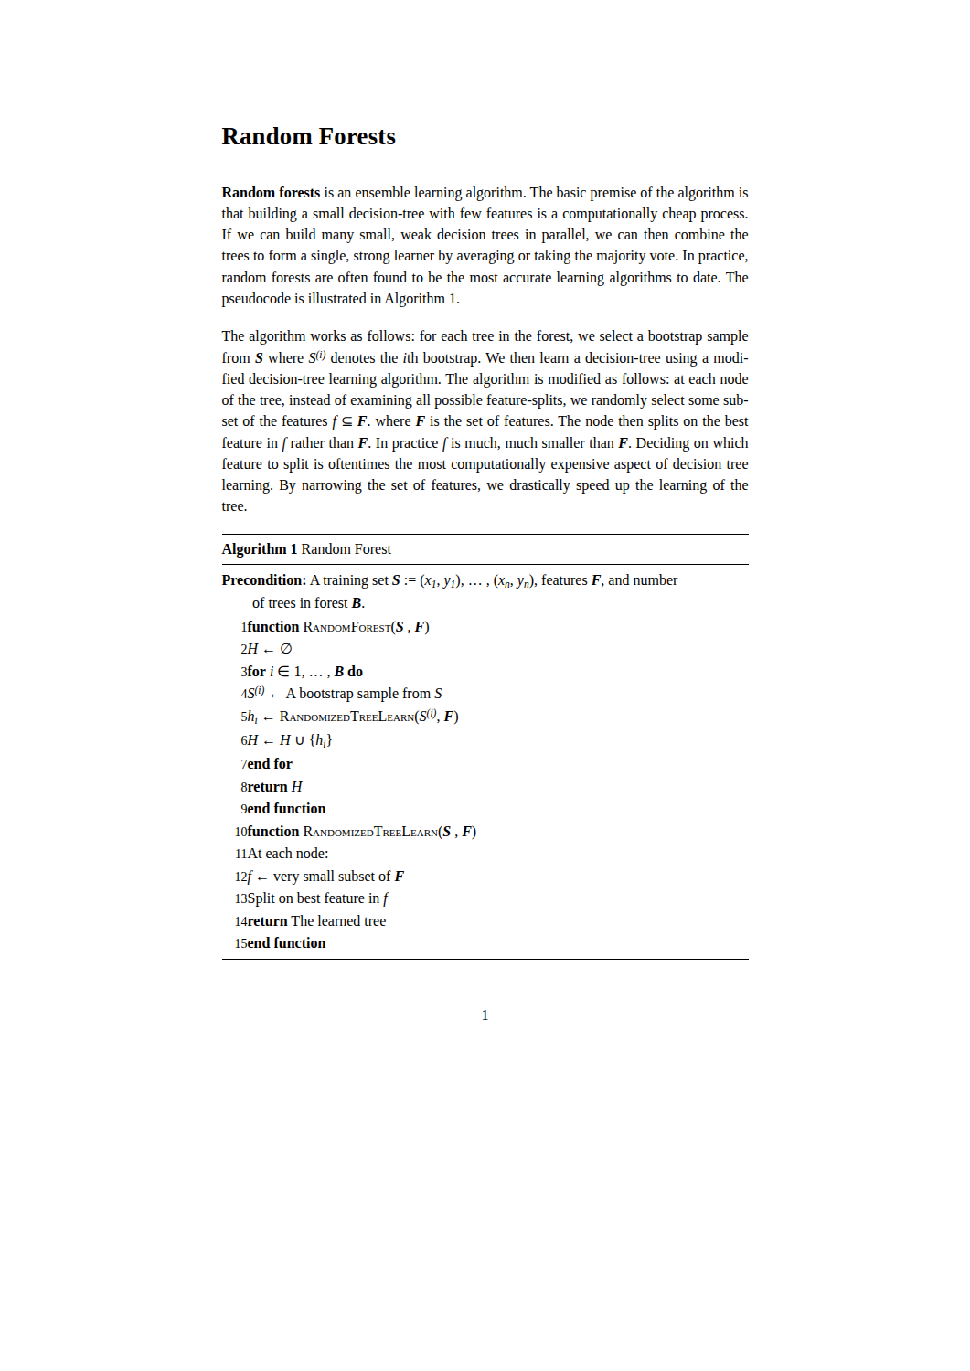Random Forests
Random forests is an ensemble learning algorithm. The basic premise of the algorithm is that building a small decision-tree with few features is a computationally cheap process. If we can build many small, weak decision trees in parallel, we can then combine the trees to form a single, strong learner by averaging or taking the majority vote. In practice, random forests are often found to be the most accurate learning algorithms to date. The pseudocode is illustrated in Algorithm 1.
The algorithm works as follows: for each tree in the forest, we select a bootstrap sample from S where S(i) denotes the ith bootstrap. We then learn a decision-tree using a modified decision-tree learning algorithm. The algorithm is modified as follows: at each node of the tree, instead of examining all possible feature-splits, we randomly select some subset of the features f ⊆ F. where F is the set of features. The node then splits on the best feature in f rather than F. In practice f is much, much smaller than F. Deciding on which feature to split is oftentimes the most computationally expensive aspect of decision tree learning. By narrowing the set of features, we drastically speed up the learning of the tree.
Algorithm 1 Random Forest
Precondition: A training set S := (x 1, y 1), … , (xn, yn), features F, and number of trees in forest B.
| 1 | function RandomForest ( S , F ) |
| 2 | H ← ∅ |
| 3 | for i ∈ 1, … , B do |
| 4 | S (i) ← A bootstrap sample from S |
| 5 | h i ← RandomizedTreeLearn ( S (i) , F ) |
| 6 | H ← H ∪ { h i } |
| 7 | end for |
| 8 | return H |
| 9 | end function |
| 10 | function RandomizedTreeLearn ( S , F ) |
| 11 | At each node: |
| 12 | f ← very small subset of F |
| 13 | Split on best feature in f |
| 14 | return The learned tree |
| 15 | end function |
1